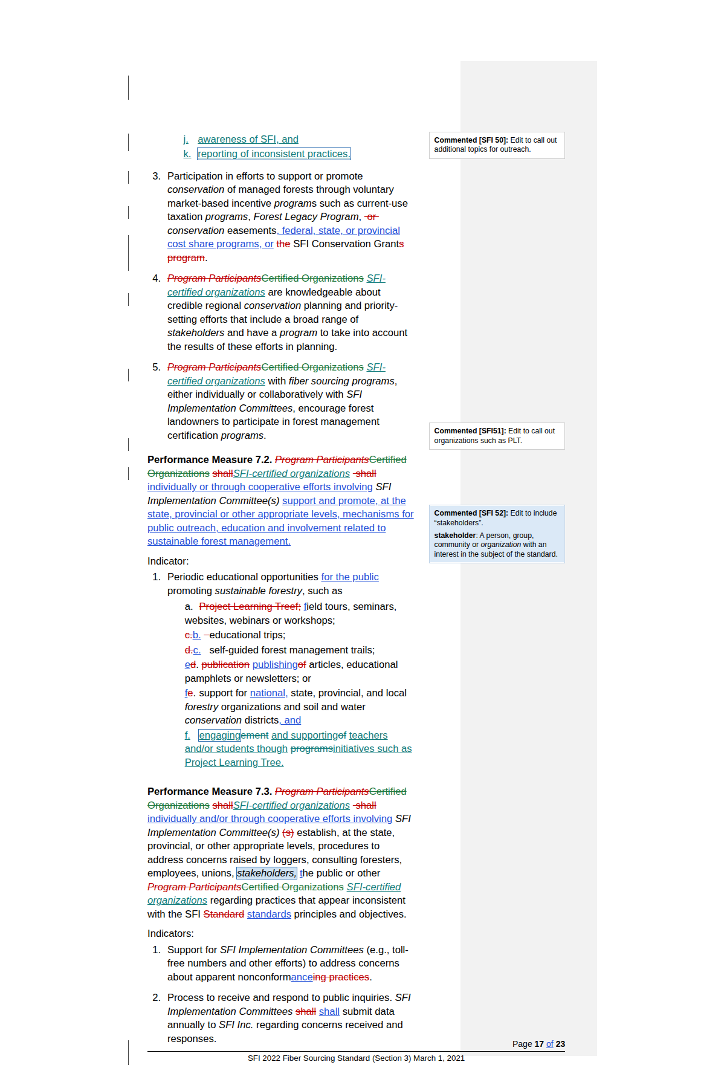j. awareness of SFI, and
k. reporting of inconsistent practices.
Participation in efforts to support or promote conservation of managed forests through voluntary market-based incentive programs such as current-use taxation programs, Forest Legacy Program, or conservation easements, federal, state, or provincial cost share programs, or the SFI Conservation Grants program.
Program Participants Certified Organizations SFI-certified organizations are knowledgeable about credible regional conservation planning and priority-setting efforts that include a broad range of stakeholders and have a program to take into account the results of these efforts in planning.
Program Participants Certified Organizations SFI-certified organizations with fiber sourcing programs, either individually or collaboratively with SFI Implementation Committees, encourage forest landowners to participate in forest management certification programs.
Performance Measure 7.2. Program Participants Certified Organizations shall SFI-certified organizations shall individually or through cooperative efforts involving SFI Implementation Committee(s) support and promote, at the state, provincial or other appropriate levels, mechanisms for public outreach, education and involvement related to sustainable forest management.
Indicator:
Periodic educational opportunities for the public promoting sustainable forestry, such as
a. Project Learning Tree f; field tours, seminars, websites, webinars or workshops;
c. b. educational trips;
d. c. self-guided forest management trails;
ed. publication publishing of articles, educational pamphlets or newsletters; or
fe. support for national, state, provincial, and local forestry organizations and soil and water conservation districts, and
f. engaging ement and supporting of teachers and/or students though programs initiatives such as Project Learning Tree.
Performance Measure 7.3. Program Participants Certified Organizations shall SFI-certified organizations shall individually and/or through cooperative efforts involving SFI Implementation Committee(s) (s) establish, at the state, provincial, or other appropriate levels, procedures to address concerns raised by loggers, consulting foresters, employees, unions, stakeholders, the public or other Program Participants Certified Organizations SFI-certified organizations regarding practices that appear inconsistent with the SFI Standard standards principles and objectives.
Indicators:
Support for SFI Implementation Committees (e.g., toll-free numbers and other efforts) to address concerns about apparent nonconformance ing practices.
Process to receive and respond to public inquiries. SFI Implementation Committees shall shall submit data annually to SFI Inc. regarding concerns received and responses.
Commented [SFI 50]: Edit to call out additional topics for outreach.
Commented [SFI51]: Edit to call out organizations such as PLT.
Commented [SFI 52]: Edit to include “stakeholders”.
stakeholder: A person, group, community or organization with an interest in the subject of the standard.
Page 17 of 23
SFI 2022 Fiber Sourcing Standard (Section 3) March 1, 2021